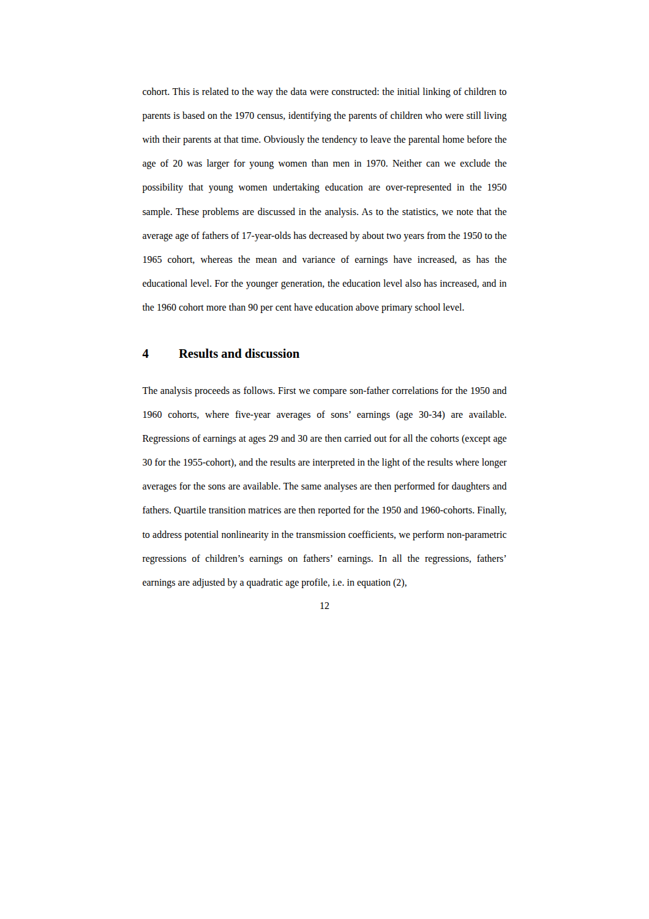cohort. This is related to the way the data were constructed: the initial linking of children to parents is based on the 1970 census, identifying the parents of children who were still living with their parents at that time. Obviously the tendency to leave the parental home before the age of 20 was larger for young women than men in 1970. Neither can we exclude the possibility that young women undertaking education are over-represented in the 1950 sample. These problems are discussed in the analysis. As to the statistics, we note that the average age of fathers of 17-year-olds has decreased by about two years from the 1950 to the 1965 cohort, whereas the mean and variance of earnings have increased, as has the educational level. For the younger generation, the education level also has increased, and in the 1960 cohort more than 90 per cent have education above primary school level.
4 Results and discussion
The analysis proceeds as follows. First we compare son-father correlations for the 1950 and 1960 cohorts, where five-year averages of sons’ earnings (age 30-34) are available. Regressions of earnings at ages 29 and 30 are then carried out for all the cohorts (except age 30 for the 1955-cohort), and the results are interpreted in the light of the results where longer averages for the sons are available. The same analyses are then performed for daughters and fathers. Quartile transition matrices are then reported for the 1950 and 1960-cohorts. Finally, to address potential nonlinearity in the transmission coefficients, we perform non-parametric regressions of children’s earnings on fathers’ earnings. In all the regressions, fathers’ earnings are adjusted by a quadratic age profile, i.e. in equation (2),
12